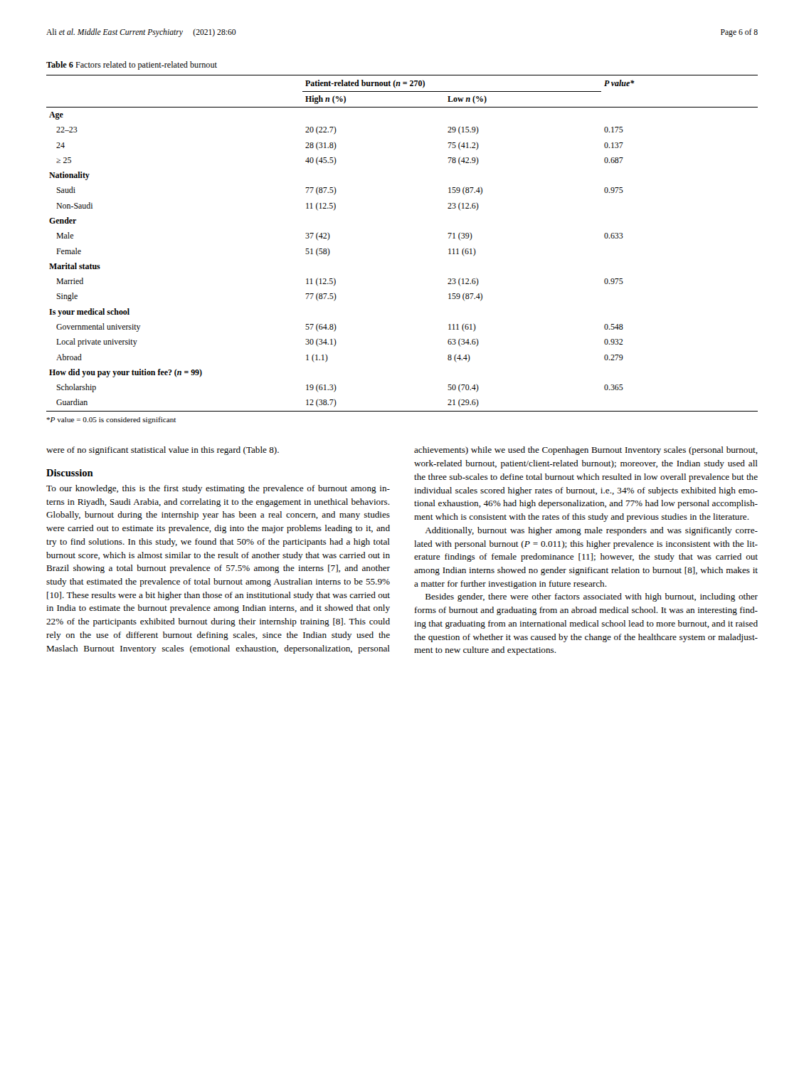Ali et al. Middle East Current Psychiatry (2021) 28:60
Page 6 of 8
Table 6 Factors related to patient-related burnout
| | Patient-related burnout ( n = 270) | P value* |
| --- | --- | --- |
| | High n (%) | Low n (%) | |
| Age | | | |
| 22–23 | 20 (22.7) | 29 (15.9) | 0.175 |
| 24 | 28 (31.8) | 75 (41.2) | 0.137 |
| ≥ 25 | 40 (45.5) | 78 (42.9) | 0.687 |
| Nationality | | | |
| Saudi | 77 (87.5) | 159 (87.4) | 0.975 |
| Non-Saudi | 11 (12.5) | 23 (12.6) | |
| Gender | | | |
| Male | 37 (42) | 71 (39) | 0.633 |
| Female | 51 (58) | 111 (61) | |
| Marital status | | | |
| Married | 11 (12.5) | 23 (12.6) | 0.975 |
| Single | 77 (87.5) | 159 (87.4) | |
| Is your medical school | | | |
| Governmental university | 57 (64.8) | 111 (61) | 0.548 |
| Local private university | 30 (34.1) | 63 (34.6) | 0.932 |
| Abroad | 1 (1.1) | 8 (4.4) | 0.279 |
| How did you pay your tuition fee? ( n = 99) | | | |
| Scholarship | 19 (61.3) | 50 (70.4) | 0.365 |
| Guardian | 12 (38.7) | 21 (29.6) | |
*P value = 0.05 is considered significant
were of no significant statistical value in this regard (Table 8).
Discussion
To our knowledge, this is the first study estimating the prevalence of burnout among interns in Riyadh, Saudi Arabia, and correlating it to the engagement in unethical behaviors. Globally, burnout during the internship year has been a real concern, and many studies were carried out to estimate its prevalence, dig into the major problems leading to it, and try to find solutions. In this study, we found that 50% of the participants had a high total burnout score, which is almost similar to the result of another study that was carried out in Brazil showing a total burnout prevalence of 57.5% among the interns [7], and another study that estimated the prevalence of total burnout among Australian interns to be 55.9% [10]. These results were a bit higher than those of an institutional study that was carried out in India to estimate the burnout prevalence among Indian interns, and it showed that only 22% of the participants exhibited burnout during their internship training [8]. This could rely on the use of different burnout defining scales, since the Indian study used the Maslach Burnout Inventory scales (emotional exhaustion, depersonalization, personal achievements) while we used the Copenhagen Burnout Inventory scales (personal burnout, work-related burnout, patient/client-related burnout); moreover, the Indian study used all the three sub-scales to define total burnout which resulted in low overall prevalence but the individual scales scored higher rates of burnout, i.e., 34% of subjects exhibited high emotional exhaustion, 46% had high depersonalization, and 77% had low personal accomplishment which is consistent with the rates of this study and previous studies in the literature.
Additionally, burnout was higher among male responders and was significantly correlated with personal burnout (P = 0.011); this higher prevalence is inconsistent with the literature findings of female predominance [11]; however, the study that was carried out among Indian interns showed no gender significant relation to burnout [8], which makes it a matter for further investigation in future research.
Besides gender, there were other factors associated with high burnout, including other forms of burnout and graduating from an abroad medical school. It was an interesting finding that graduating from an international medical school lead to more burnout, and it raised the question of whether it was caused by the change of the healthcare system or maladjustment to new culture and expectations.